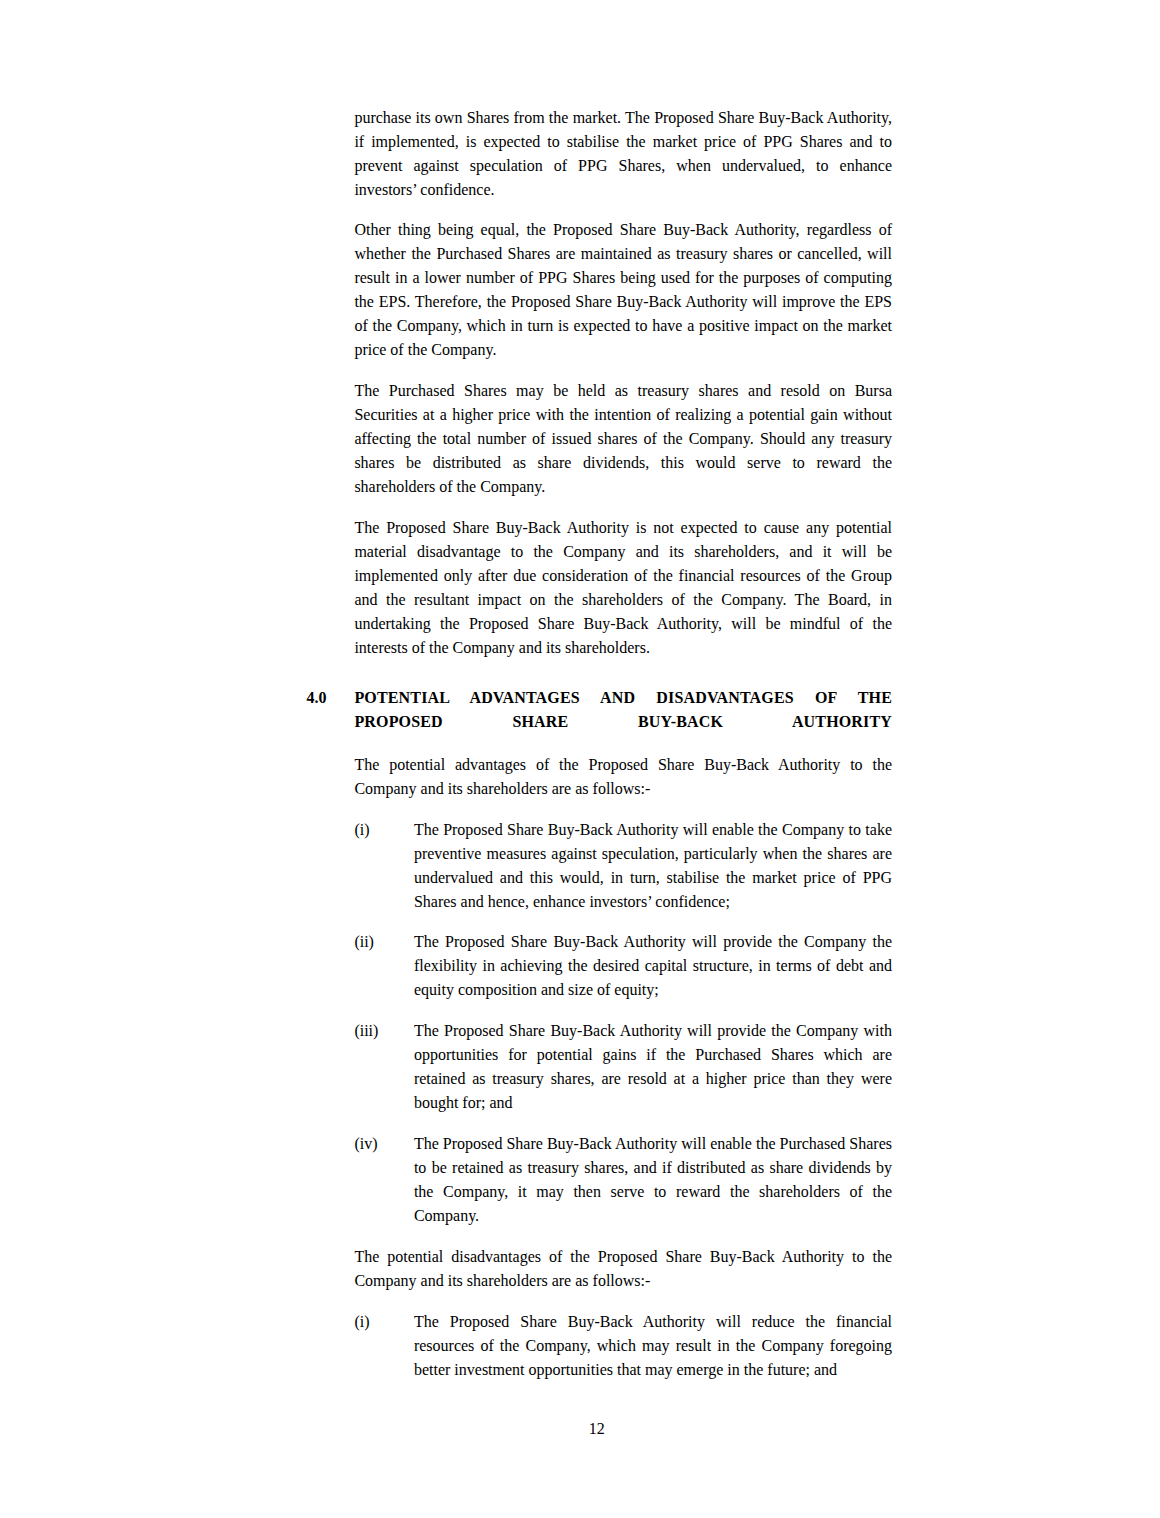purchase its own Shares from the market. The Proposed Share Buy-Back Authority, if implemented, is expected to stabilise the market price of PPG Shares and to prevent against speculation of PPG Shares, when undervalued, to enhance investors’ confidence.
Other thing being equal, the Proposed Share Buy-Back Authority, regardless of whether the Purchased Shares are maintained as treasury shares or cancelled, will result in a lower number of PPG Shares being used for the purposes of computing the EPS. Therefore, the Proposed Share Buy-Back Authority will improve the EPS of the Company, which in turn is expected to have a positive impact on the market price of the Company.
The Purchased Shares may be held as treasury shares and resold on Bursa Securities at a higher price with the intention of realizing a potential gain without affecting the total number of issued shares of the Company. Should any treasury shares be distributed as share dividends, this would serve to reward the shareholders of the Company.
The Proposed Share Buy-Back Authority is not expected to cause any potential material disadvantage to the Company and its shareholders, and it will be implemented only after due consideration of the financial resources of the Group and the resultant impact on the shareholders of the Company. The Board, in undertaking the Proposed Share Buy-Back Authority, will be mindful of the interests of the Company and its shareholders.
4.0
POTENTIAL ADVANTAGES AND DISADVANTAGES OF THE PROPOSED SHARE BUY-BACK AUTHORITY
The potential advantages of the Proposed Share Buy-Back Authority to the Company and its shareholders are as follows:-
(i)
The Proposed Share Buy-Back Authority will enable the Company to take preventive measures against speculation, particularly when the shares are undervalued and this would, in turn, stabilise the market price of PPG Shares and hence, enhance investors’ confidence;
(ii)
The Proposed Share Buy-Back Authority will provide the Company the flexibility in achieving the desired capital structure, in terms of debt and equity composition and size of equity;
(iii)
The Proposed Share Buy-Back Authority will provide the Company with opportunities for potential gains if the Purchased Shares which are retained as treasury shares, are resold at a higher price than they were bought for; and
(iv)
The Proposed Share Buy-Back Authority will enable the Purchased Shares to be retained as treasury shares, and if distributed as share dividends by the Company, it may then serve to reward the shareholders of the Company.
The potential disadvantages of the Proposed Share Buy-Back Authority to the Company and its shareholders are as follows:-
(i)
The Proposed Share Buy-Back Authority will reduce the financial resources of the Company, which may result in the Company foregoing better investment opportunities that may emerge in the future; and
12